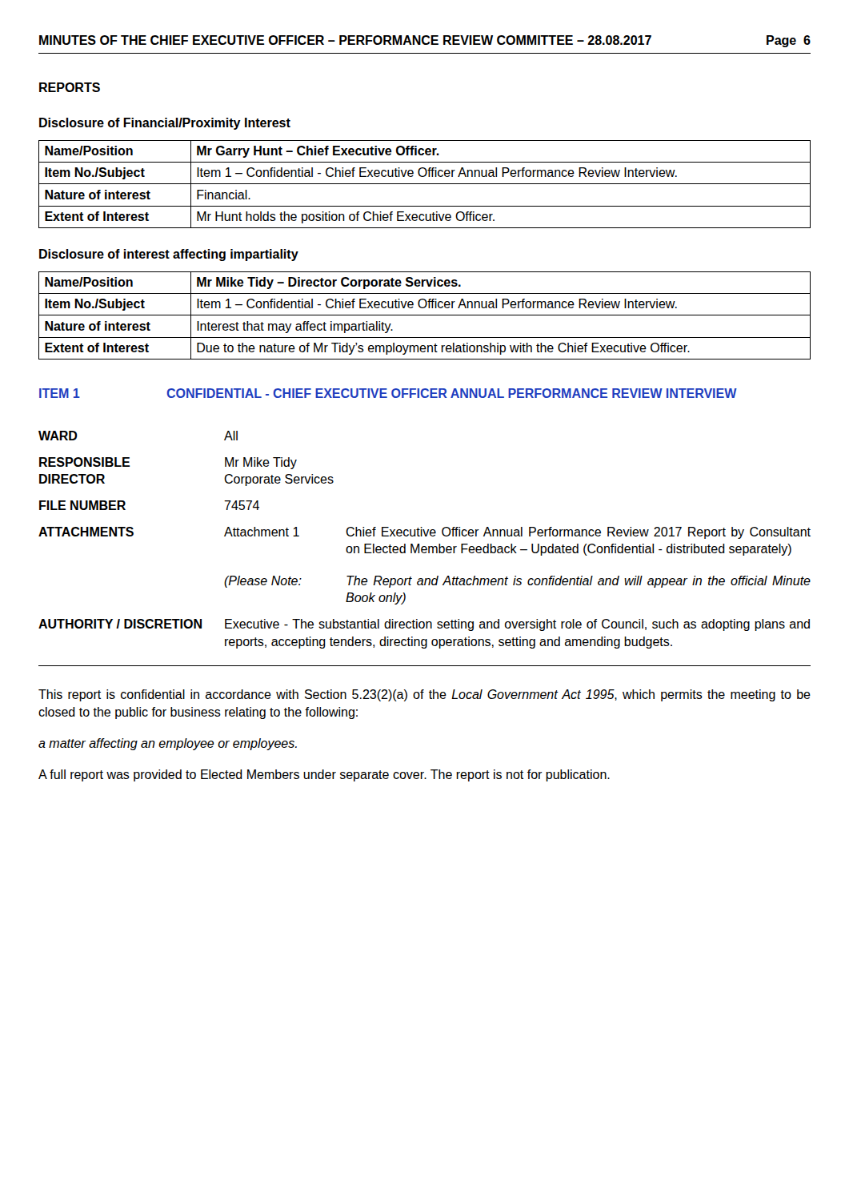MINUTES OF THE CHIEF EXECUTIVE OFFICER – PERFORMANCE REVIEW COMMITTEE – 28.08.2017
Page 6
REPORTS
Disclosure of Financial/Proximity Interest
| Name/Position | Mr Garry Hunt – Chief Executive Officer. |
| Item No./Subject | Item 1 – Confidential - Chief Executive Officer Annual Performance Review Interview. |
| Nature of interest | Financial. |
| Extent of Interest | Mr Hunt holds the position of Chief Executive Officer. |
Disclosure of interest affecting impartiality
| Name/Position | Mr Mike Tidy – Director Corporate Services. |
| Item No./Subject | Item 1 – Confidential - Chief Executive Officer Annual Performance Review Interview. |
| Nature of interest | Interest that may affect impartiality. |
| Extent of Interest | Due to the nature of Mr Tidy’s employment relationship with the Chief Executive Officer. |
ITEM 1
CONFIDENTIAL - CHIEF EXECUTIVE OFFICER ANNUAL PERFORMANCE REVIEW INTERVIEW
| Ward | All |
| Responsible Director | Mr Mike Tidy Corporate Services |
| File Number | 74574 |
| Attachments | Attachment 1 Chief Executive Officer Annual Performance Review 2017 Report by Consultant on Elected Member Feedback – Updated (Confidential - distributed separately) (Please Note: The Report and Attachment is confidential and will appear in the official Minute Book only) |
| Authority / Discretion | Executive - The substantial direction setting and oversight role of Council, such as adopting plans and reports, accepting tenders, directing operations, setting and amending budgets. |
This report is confidential in accordance with Section 5.23(2)(a) of the Local Government Act 1995, which permits the meeting to be closed to the public for business relating to the following:
a matter affecting an employee or employees.
A full report was provided to Elected Members under separate cover. The report is not for publication.